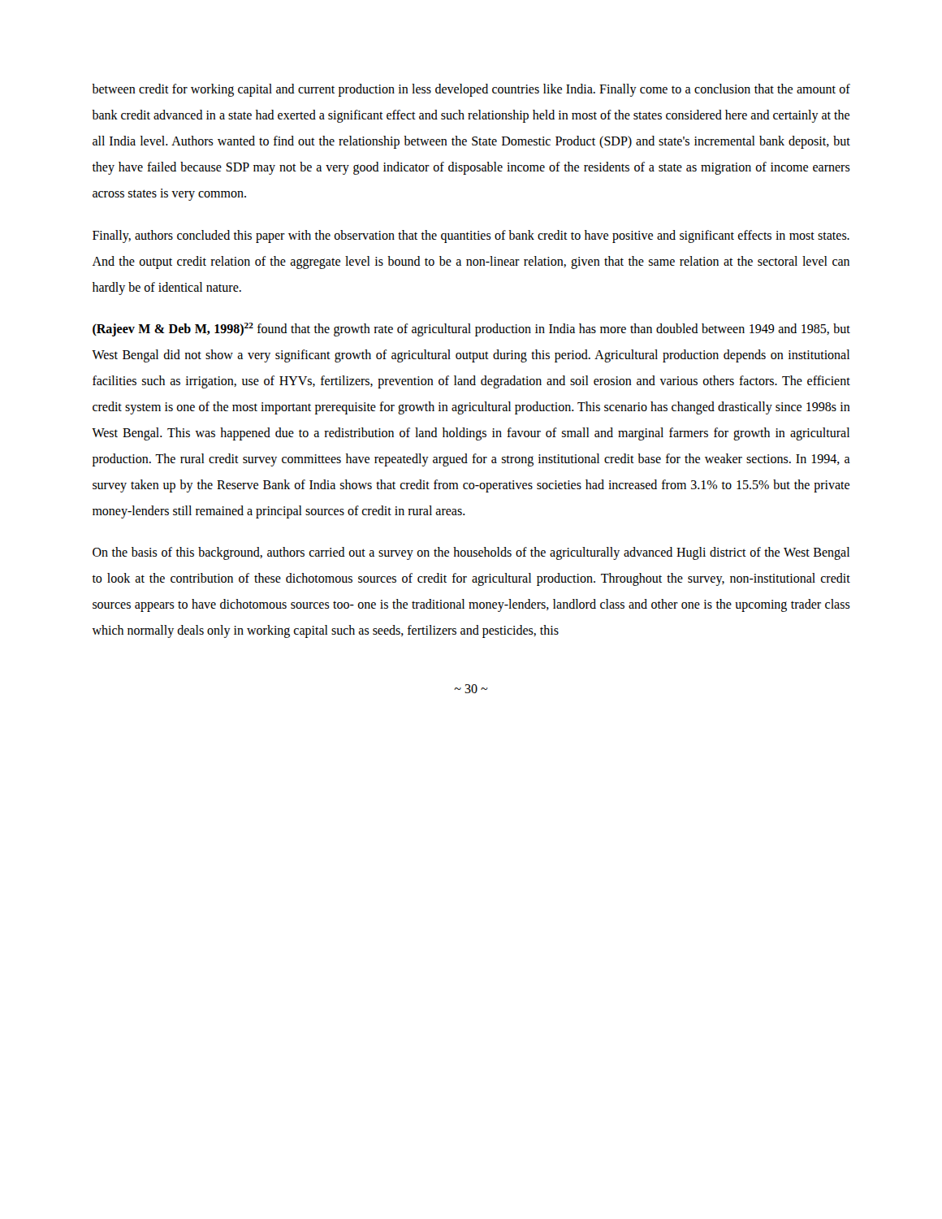between credit for working capital and current production in less developed countries like India. Finally come to a conclusion that the amount of bank credit advanced in a state had exerted a significant effect and such relationship held in most of the states considered here and certainly at the all India level. Authors wanted to find out the relationship between the State Domestic Product (SDP) and state's incremental bank deposit, but they have failed because SDP may not be a very good indicator of disposable income of the residents of a state as migration of income earners across states is very common.
Finally, authors concluded this paper with the observation that the quantities of bank credit to have positive and significant effects in most states. And the output credit relation of the aggregate level is bound to be a non-linear relation, given that the same relation at the sectoral level can hardly be of identical nature.
(Rajeev M & Deb M, 1998)22 found that the growth rate of agricultural production in India has more than doubled between 1949 and 1985, but West Bengal did not show a very significant growth of agricultural output during this period. Agricultural production depends on institutional facilities such as irrigation, use of HYVs, fertilizers, prevention of land degradation and soil erosion and various others factors. The efficient credit system is one of the most important prerequisite for growth in agricultural production. This scenario has changed drastically since 1998s in West Bengal. This was happened due to a redistribution of land holdings in favour of small and marginal farmers for growth in agricultural production. The rural credit survey committees have repeatedly argued for a strong institutional credit base for the weaker sections. In 1994, a survey taken up by the Reserve Bank of India shows that credit from co-operatives societies had increased from 3.1% to 15.5% but the private money-lenders still remained a principal sources of credit in rural areas.
On the basis of this background, authors carried out a survey on the households of the agriculturally advanced Hugli district of the West Bengal to look at the contribution of these dichotomous sources of credit for agricultural production. Throughout the survey, non-institutional credit sources appears to have dichotomous sources too- one is the traditional money-lenders, landlord class and other one is the upcoming trader class which normally deals only in working capital such as seeds, fertilizers and pesticides, this
~ 30 ~